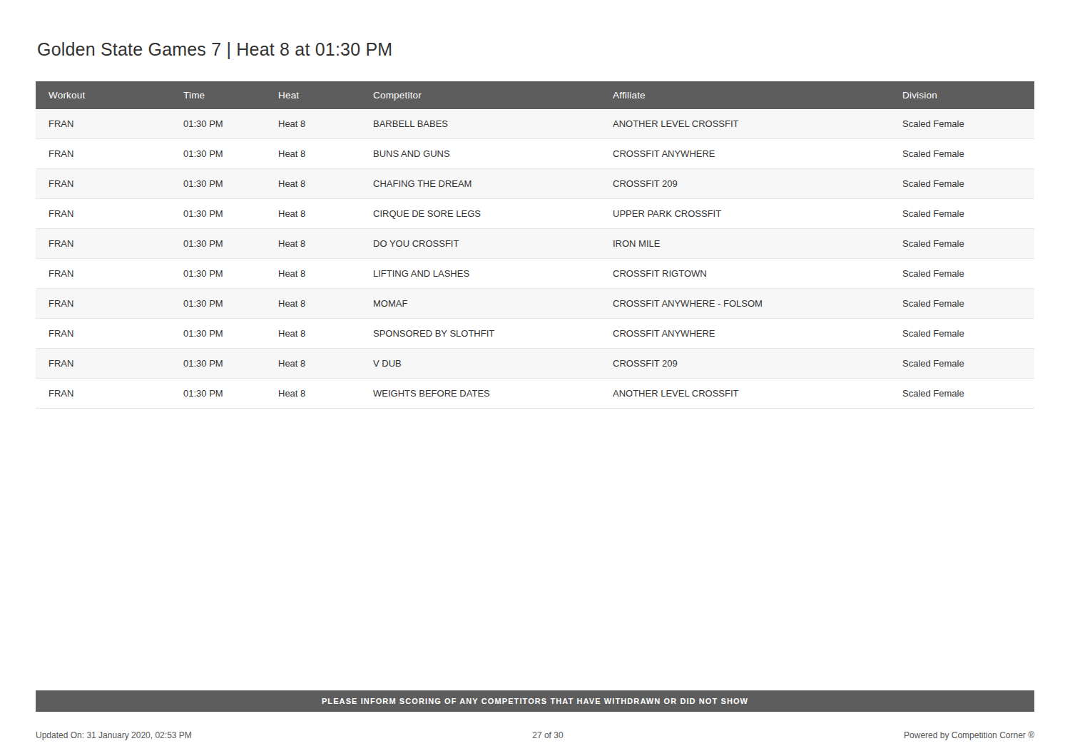Golden State Games 7 | Heat 8 at 01:30 PM
| Workout | Time | Heat | Competitor | Affiliate | Division |
| --- | --- | --- | --- | --- | --- |
| FRAN | 01:30 PM | Heat 8 | BARBELL BABES | ANOTHER LEVEL CROSSFIT | Scaled Female |
| FRAN | 01:30 PM | Heat 8 | BUNS AND GUNS | CROSSFIT ANYWHERE | Scaled Female |
| FRAN | 01:30 PM | Heat 8 | CHAFING THE DREAM | CROSSFIT 209 | Scaled Female |
| FRAN | 01:30 PM | Heat 8 | CIRQUE DE SORE LEGS | UPPER PARK CROSSFIT | Scaled Female |
| FRAN | 01:30 PM | Heat 8 | DO YOU CROSSFIT | IRON MILE | Scaled Female |
| FRAN | 01:30 PM | Heat 8 | LIFTING AND LASHES | CROSSFIT RIGTOWN | Scaled Female |
| FRAN | 01:30 PM | Heat 8 | MOMAF | CROSSFIT ANYWHERE - FOLSOM | Scaled Female |
| FRAN | 01:30 PM | Heat 8 | SPONSORED BY SLOTHFIT | CROSSFIT ANYWHERE | Scaled Female |
| FRAN | 01:30 PM | Heat 8 | V DUB | CROSSFIT 209 | Scaled Female |
| FRAN | 01:30 PM | Heat 8 | WEIGHTS BEFORE DATES | ANOTHER LEVEL CROSSFIT | Scaled Female |
PLEASE INFORM SCORING OF ANY COMPETITORS THAT HAVE WITHDRAWN OR DID NOT SHOW
Updated On: 31 January 2020, 02:53 PM
27 of 30
Powered by Competition Corner ®